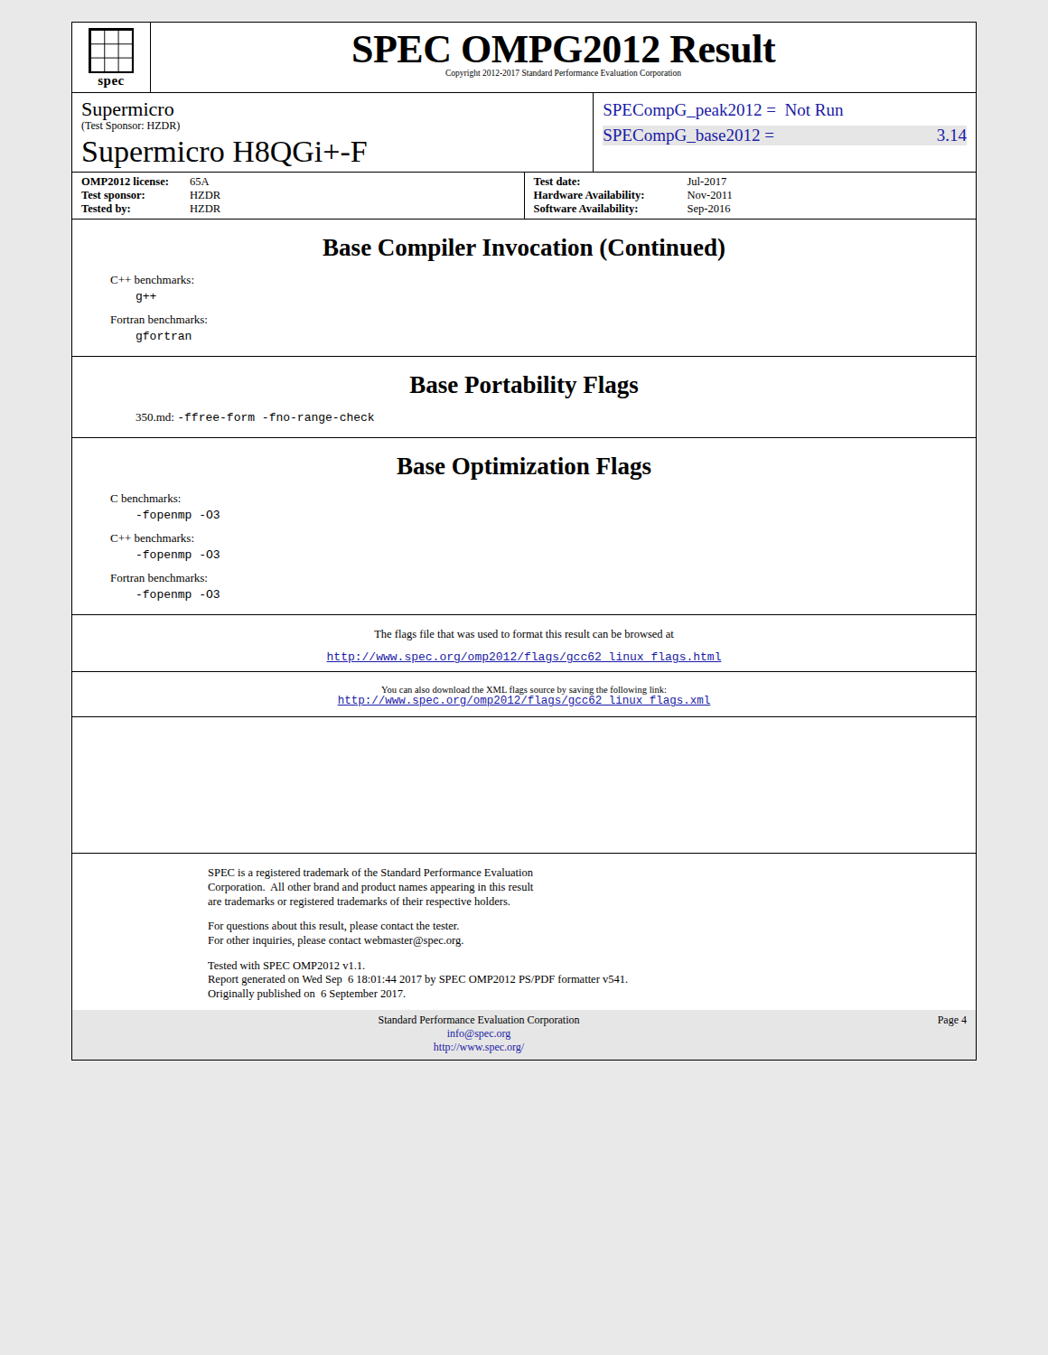spec
SPEC OMPG2012 Result
Copyright 2012-2017 Standard Performance Evaluation Corporation
Supermicro
(Test Sponsor: HZDR)
Supermicro H8QGi+-F
SPECompG_peak2012 = Not Run
SPECompG_base2012 = 3.14
OMP2012 license: 65A
Test sponsor: HZDR
Tested by: HZDR
Test date: Jul-2017
Hardware Availability: Nov-2011
Software Availability: Sep-2016
Base Compiler Invocation (Continued)
C++ benchmarks:
g++
Fortran benchmarks:
gfortran
Base Portability Flags
350.md: -ffree-form -fno-range-check
Base Optimization Flags
C benchmarks:
-fopenmp -O3
C++ benchmarks:
-fopenmp -O3
Fortran benchmarks:
-fopenmp -O3
The flags file that was used to format this result can be browsed at
http://www.spec.org/omp2012/flags/gcc62_linux_flags.html
You can also download the XML flags source by saving the following link:
http://www.spec.org/omp2012/flags/gcc62_linux_flags.xml
SPEC is a registered trademark of the Standard Performance Evaluation
Corporation. All other brand and product names appearing in this result
are trademarks or registered trademarks of their respective holders.
For questions about this result, please contact the tester.
For other inquiries, please contact webmaster@spec.org.
Tested with SPEC OMP2012 v1.1.
Report generated on Wed Sep 6 18:01:44 2017 by SPEC OMP2012 PS/PDF formatter v541.
Originally published on 6 September 2017.
Standard Performance Evaluation Corporation
info@spec.org
http://www.spec.org/
Page 4